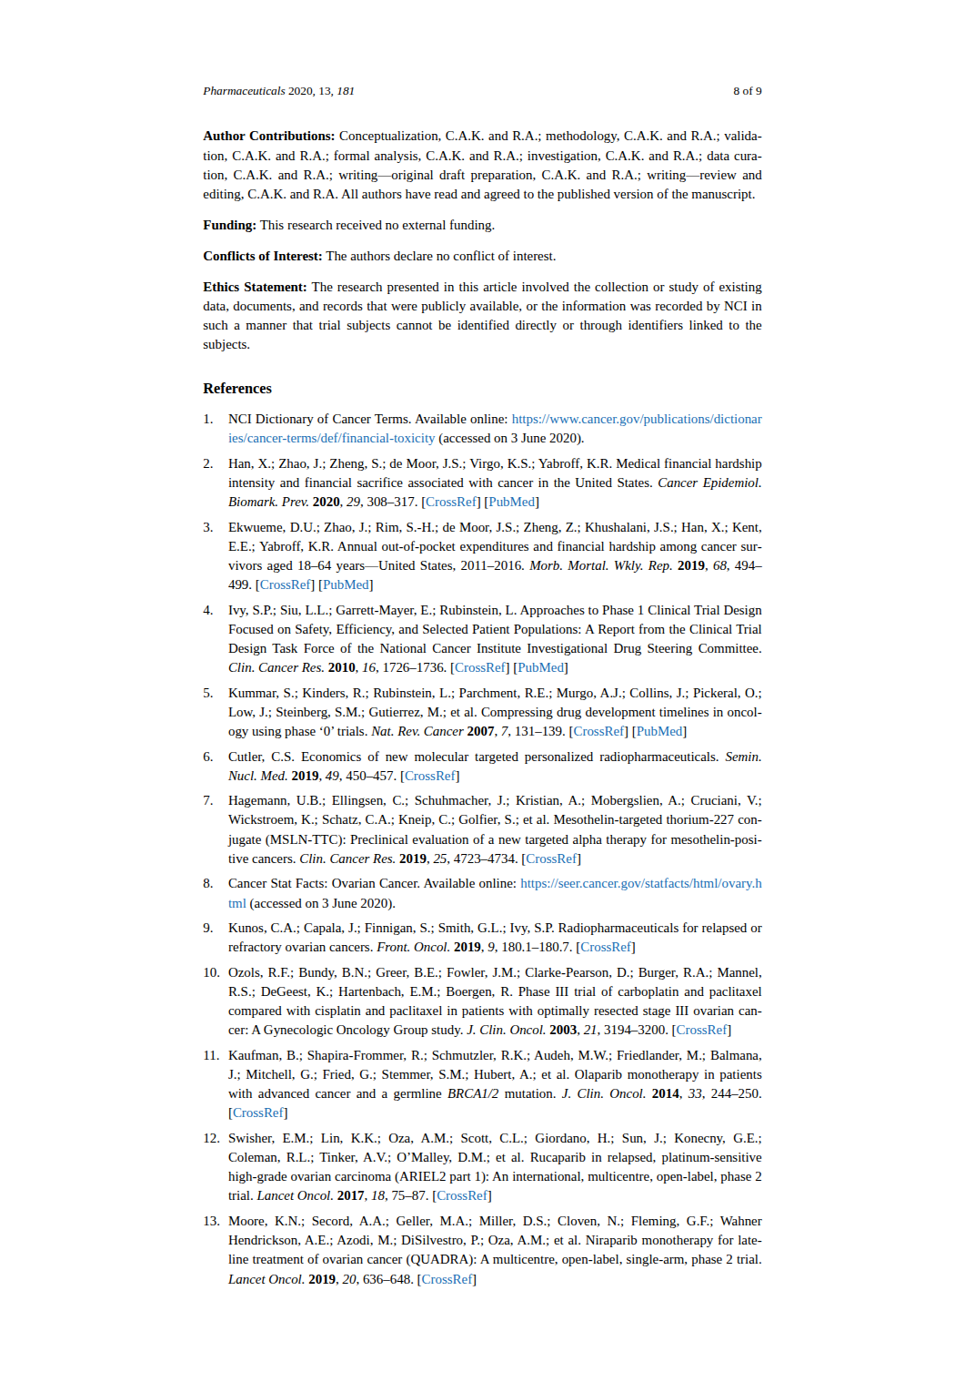Pharmaceuticals 2020, 13, 181
8 of 9
Author Contributions: Conceptualization, C.A.K. and R.A.; methodology, C.A.K. and R.A.; validation, C.A.K. and R.A.; formal analysis, C.A.K. and R.A.; investigation, C.A.K. and R.A.; data curation, C.A.K. and R.A.; writing—original draft preparation, C.A.K. and R.A.; writing—review and editing, C.A.K. and R.A. All authors have read and agreed to the published version of the manuscript.
Funding: This research received no external funding.
Conflicts of Interest: The authors declare no conflict of interest.
Ethics Statement: The research presented in this article involved the collection or study of existing data, documents, and records that were publicly available, or the information was recorded by NCI in such a manner that trial subjects cannot be identified directly or through identifiers linked to the subjects.
References
NCI Dictionary of Cancer Terms. Available online: https://www.cancer.gov/publications/dictionaries/cancer-terms/def/financial-toxicity (accessed on 3 June 2020).
Han, X.; Zhao, J.; Zheng, S.; de Moor, J.S.; Virgo, K.S.; Yabroff, K.R. Medical financial hardship intensity and financial sacrifice associated with cancer in the United States. Cancer Epidemiol. Biomark. Prev. 2020, 29, 308–317. [CrossRef] [PubMed]
Ekwueme, D.U.; Zhao, J.; Rim, S.-H.; de Moor, J.S.; Zheng, Z.; Khushalani, J.S.; Han, X.; Kent, E.E.; Yabroff, K.R. Annual out-of-pocket expenditures and financial hardship among cancer survivors aged 18–64 years—United States, 2011–2016. Morb. Mortal. Wkly. Rep. 2019, 68, 494–499. [CrossRef] [PubMed]
Ivy, S.P.; Siu, L.L.; Garrett-Mayer, E.; Rubinstein, L. Approaches to Phase 1 Clinical Trial Design Focused on Safety, Efficiency, and Selected Patient Populations: A Report from the Clinical Trial Design Task Force of the National Cancer Institute Investigational Drug Steering Committee. Clin. Cancer Res. 2010, 16, 1726–1736. [CrossRef] [PubMed]
Kummar, S.; Kinders, R.; Rubinstein, L.; Parchment, R.E.; Murgo, A.J.; Collins, J.; Pickeral, O.; Low, J.; Steinberg, S.M.; Gutierrez, M.; et al. Compressing drug development timelines in oncology using phase ‘0’ trials. Nat. Rev. Cancer 2007, 7, 131–139. [CrossRef] [PubMed]
Cutler, C.S. Economics of new molecular targeted personalized radiopharmaceuticals. Semin. Nucl. Med. 2019, 49, 450–457. [CrossRef]
Hagemann, U.B.; Ellingsen, C.; Schuhmacher, J.; Kristian, A.; Mobergslien, A.; Cruciani, V.; Wickstroem, K.; Schatz, C.A.; Kneip, C.; Golfier, S.; et al. Mesothelin-targeted thorium-227 conjugate (MSLN-TTC): Preclinical evaluation of a new targeted alpha therapy for mesothelin-positive cancers. Clin. Cancer Res. 2019, 25, 4723–4734. [CrossRef]
Cancer Stat Facts: Ovarian Cancer. Available online: https://seer.cancer.gov/statfacts/html/ovary.html (accessed on 3 June 2020).
Kunos, C.A.; Capala, J.; Finnigan, S.; Smith, G.L.; Ivy, S.P. Radiopharmaceuticals for relapsed or refractory ovarian cancers. Front. Oncol. 2019, 9, 180.1–180.7. [CrossRef]
Ozols, R.F.; Bundy, B.N.; Greer, B.E.; Fowler, J.M.; Clarke-Pearson, D.; Burger, R.A.; Mannel, R.S.; DeGeest, K.; Hartenbach, E.M.; Boergen, R. Phase III trial of carboplatin and paclitaxel compared with cisplatin and paclitaxel in patients with optimally resected stage III ovarian cancer: A Gynecologic Oncology Group study. J. Clin. Oncol. 2003, 21, 3194–3200. [CrossRef]
Kaufman, B.; Shapira-Frommer, R.; Schmutzler, R.K.; Audeh, M.W.; Friedlander, M.; Balmana, J.; Mitchell, G.; Fried, G.; Stemmer, S.M.; Hubert, A.; et al. Olaparib monotherapy in patients with advanced cancer and a germline BRCA1/2 mutation. J. Clin. Oncol. 2014, 33, 244–250. [CrossRef]
Swisher, E.M.; Lin, K.K.; Oza, A.M.; Scott, C.L.; Giordano, H.; Sun, J.; Konecny, G.E.; Coleman, R.L.; Tinker, A.V.; O’Malley, D.M.; et al. Rucaparib in relapsed, platinum-sensitive high-grade ovarian carcinoma (ARIEL2 part 1): An international, multicentre, open-label, phase 2 trial. Lancet Oncol. 2017, 18, 75–87. [CrossRef]
Moore, K.N.; Secord, A.A.; Geller, M.A.; Miller, D.S.; Cloven, N.; Fleming, G.F.; Wahner Hendrickson, A.E.; Azodi, M.; DiSilvestro, P.; Oza, A.M.; et al. Niraparib monotherapy for late-line treatment of ovarian cancer (QUADRA): A multicentre, open-label, single-arm, phase 2 trial. Lancet Oncol. 2019, 20, 636–648. [CrossRef]